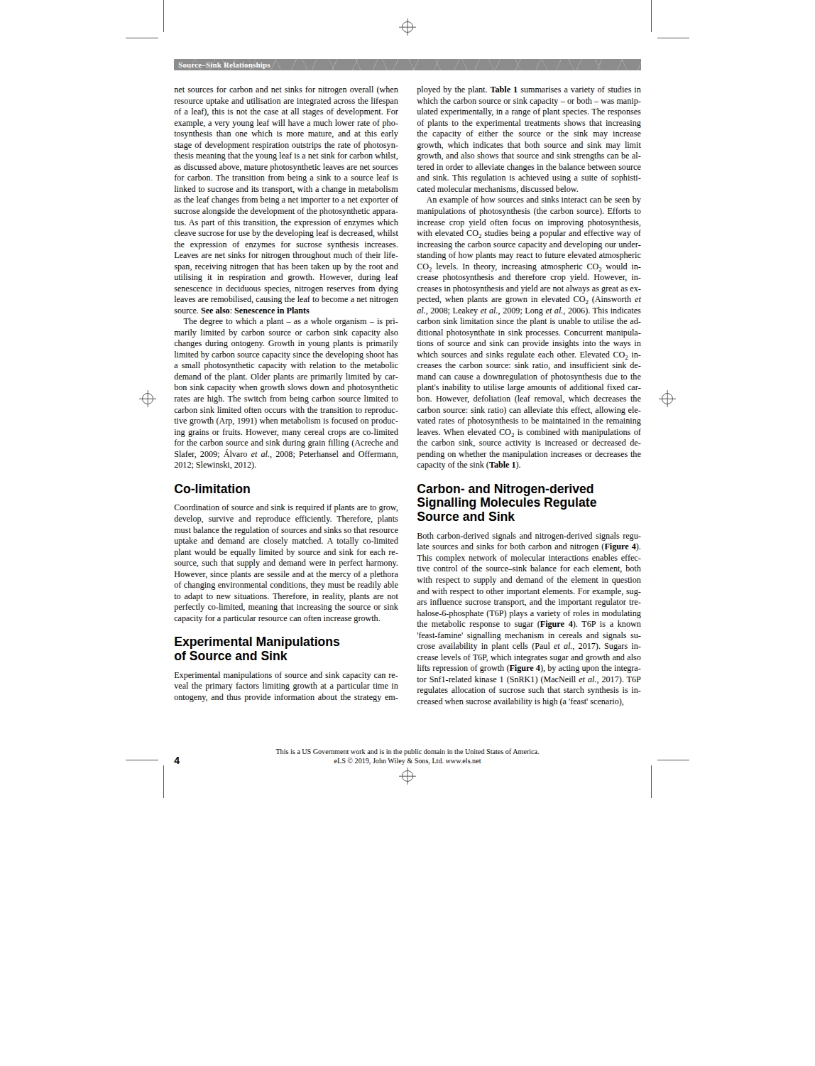Source–Sink Relationships
net sources for carbon and net sinks for nitrogen overall (when resource uptake and utilisation are integrated across the lifespan of a leaf), this is not the case at all stages of development. For example, a very young leaf will have a much lower rate of photosynthesis than one which is more mature, and at this early stage of development respiration outstrips the rate of photosynthesis meaning that the young leaf is a net sink for carbon whilst, as discussed above, mature photosynthetic leaves are net sources for carbon. The transition from being a sink to a source leaf is linked to sucrose and its transport, with a change in metabolism as the leaf changes from being a net importer to a net exporter of sucrose alongside the development of the photosynthetic apparatus. As part of this transition, the expression of enzymes which cleave sucrose for use by the developing leaf is decreased, whilst the expression of enzymes for sucrose synthesis increases. Leaves are net sinks for nitrogen throughout much of their lifespan, receiving nitrogen that has been taken up by the root and utilising it in respiration and growth. However, during leaf senescence in deciduous species, nitrogen reserves from dying leaves are remobilised, causing the leaf to become a net nitrogen source. See also: Senescence in Plants
The degree to which a plant – as a whole organism – is primarily limited by carbon source or carbon sink capacity also changes during ontogeny. Growth in young plants is primarily limited by carbon source capacity since the developing shoot has a small photosynthetic capacity with relation to the metabolic demand of the plant. Older plants are primarily limited by carbon sink capacity when growth slows down and photosynthetic rates are high. The switch from being carbon source limited to carbon sink limited often occurs with the transition to reproductive growth (Arp, 1991) when metabolism is focused on producing grains or fruits. However, many cereal crops are co-limited for the carbon source and sink during grain filling (Acreche and Slafer, 2009; Álvaro et al., 2008; Peterhansel and Offermann, 2012; Slewinski, 2012).
Co-limitation
Coordination of source and sink is required if plants are to grow, develop, survive and reproduce efficiently. Therefore, plants must balance the regulation of sources and sinks so that resource uptake and demand are closely matched. A totally co-limited plant would be equally limited by source and sink for each resource, such that supply and demand were in perfect harmony. However, since plants are sessile and at the mercy of a plethora of changing environmental conditions, they must be readily able to adapt to new situations. Therefore, in reality, plants are not perfectly co-limited, meaning that increasing the source or sink capacity for a particular resource can often increase growth.
Experimental Manipulations
of Source and Sink
Experimental manipulations of source and sink capacity can reveal the primary factors limiting growth at a particular time in ontogeny, and thus provide information about the strategy employed by the plant. Table 1 summarises a variety of studies in which the carbon source or sink capacity – or both – was manipulated experimentally, in a range of plant species. The responses of plants to the experimental treatments shows that increasing the capacity of either the source or the sink may increase growth, which indicates that both source and sink may limit growth, and also shows that source and sink strengths can be altered in order to alleviate changes in the balance between source and sink. This regulation is achieved using a suite of sophisticated molecular mechanisms, discussed below.
An example of how sources and sinks interact can be seen by manipulations of photosynthesis (the carbon source). Efforts to increase crop yield often focus on improving photosynthesis, with elevated CO2 studies being a popular and effective way of increasing the carbon source capacity and developing our understanding of how plants may react to future elevated atmospheric CO2 levels. In theory, increasing atmospheric CO2 would increase photosynthesis and therefore crop yield. However, increases in photosynthesis and yield are not always as great as expected, when plants are grown in elevated CO2 (Ainsworth et al., 2008; Leakey et al., 2009; Long et al., 2006). This indicates carbon sink limitation since the plant is unable to utilise the additional photosynthate in sink processes. Concurrent manipulations of source and sink can provide insights into the ways in which sources and sinks regulate each other. Elevated CO2 increases the carbon source: sink ratio, and insufficient sink demand can cause a downregulation of photosynthesis due to the plant's inability to utilise large amounts of additional fixed carbon. However, defoliation (leaf removal, which decreases the carbon source: sink ratio) can alleviate this effect, allowing elevated rates of photosynthesis to be maintained in the remaining leaves. When elevated CO2 is combined with manipulations of the carbon sink, source activity is increased or decreased depending on whether the manipulation increases or decreases the capacity of the sink (Table 1).
Carbon- and Nitrogen-derived
Signalling Molecules Regulate
Source and Sink
Both carbon-derived signals and nitrogen-derived signals regulate sources and sinks for both carbon and nitrogen (Figure 4). This complex network of molecular interactions enables effective control of the source–sink balance for each element, both with respect to supply and demand of the element in question and with respect to other important elements. For example, sugars influence sucrose transport, and the important regulator trehalose-6-phosphate (T6P) plays a variety of roles in modulating the metabolic response to sugar (Figure 4). T6P is a known 'feast-famine' signalling mechanism in cereals and signals sucrose availability in plant cells (Paul et al., 2017). Sugars increase levels of T6P, which integrates sugar and growth and also lifts repression of growth (Figure 4), by acting upon the integrator Snf1-related kinase 1 (SnRK1) (MacNeill et al., 2017). T6P regulates allocation of sucrose such that starch synthesis is increased when sucrose availability is high (a 'feast' scenario),
4
This is a US Government work and is in the public domain in the United States of America.
eLS © 2019, John Wiley & Sons, Ltd. www.els.net